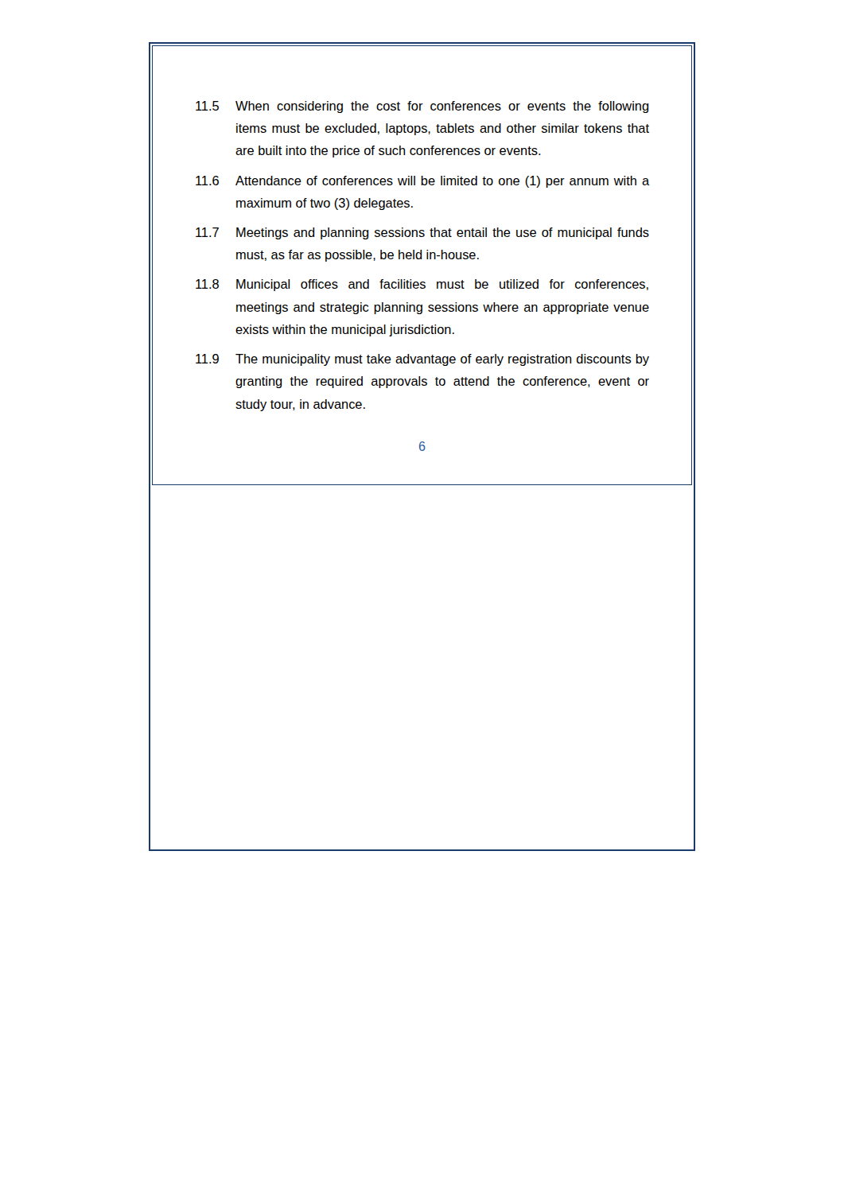11.5 When considering the cost for conferences or events the following items must be excluded, laptops, tablets and other similar tokens that are built into the price of such conferences or events.
11.6 Attendance of conferences will be limited to one (1) per annum with a maximum of two (3) delegates.
11.7 Meetings and planning sessions that entail the use of municipal funds must, as far as possible, be held in-house.
11.8 Municipal offices and facilities must be utilized for conferences, meetings and strategic planning sessions where an appropriate venue exists within the municipal jurisdiction.
11.9 The municipality must take advantage of early registration discounts by granting the required approvals to attend the conference, event or study tour, in advance.
6